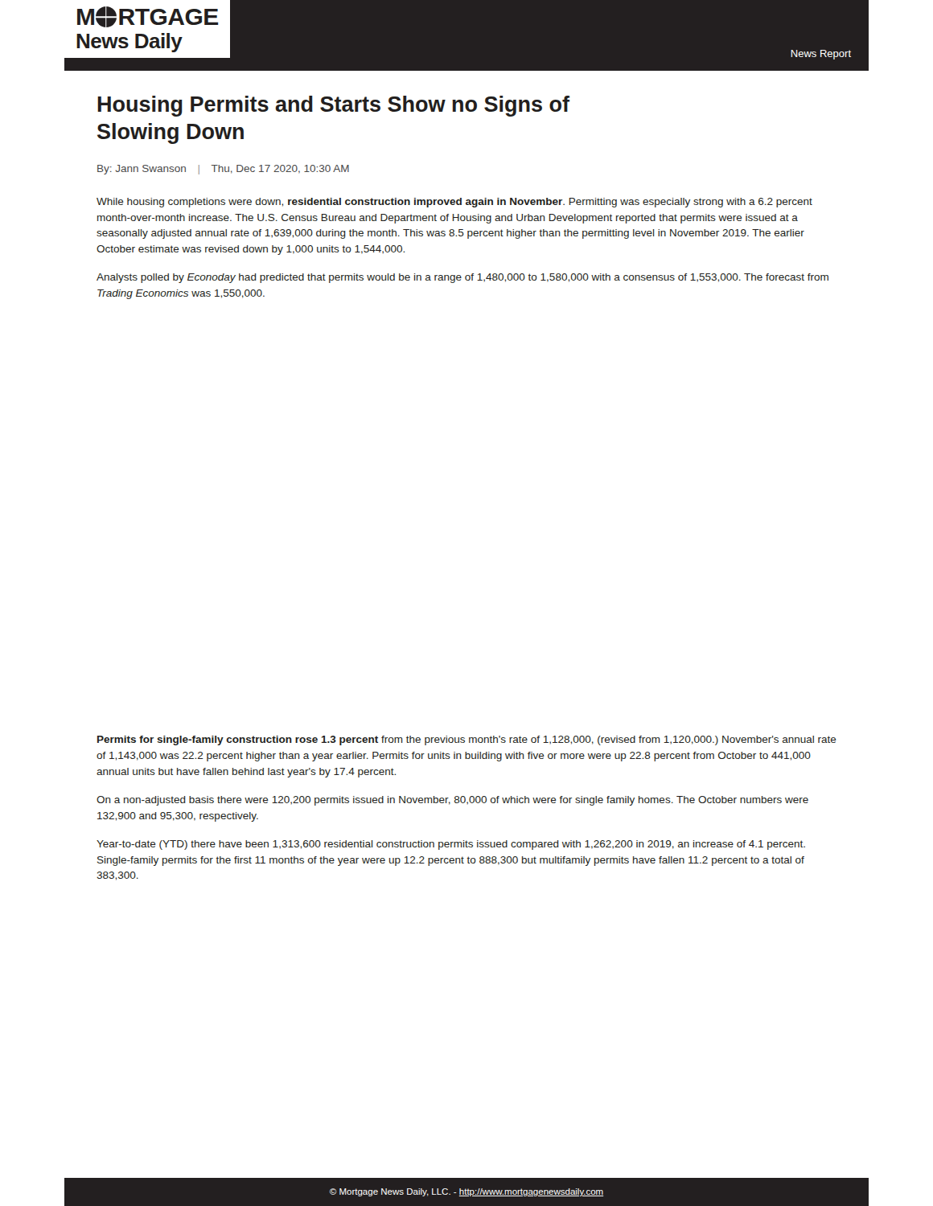M RTGAGE
News Daily
News Report
Housing Permits and Starts Show no Signs of
Slowing Down
By: Jann Swanson | Thu, Dec 17 2020, 10:30 AM
While housing completions were down, residential construction improved again in November. Permitting was especially strong with a 6.2 percent month-over-month increase. The U.S. Census Bureau and Department of Housing and Urban Development reported that permits were issued at a seasonally adjusted annual rate of 1,639,000 during the month. This was 8.5 percent higher than the permitting level in November 2019. The earlier October estimate was revised down by 1,000 units to 1,544,000.
Analysts polled by Econoday had predicted that permits would be in a range of 1,480,000 to 1,580,000 with a consensus of 1,553,000. The forecast from Trading Economics was 1,550,000.
Permits for single-family construction rose 1.3 percent from the previous month's rate of 1,128,000, (revised from 1,120,000.) November's annual rate of 1,143,000 was 22.2 percent higher than a year earlier. Permits for units in building with five or more were up 22.8 percent from October to 441,000 annual units but have fallen behind last year's by 17.4 percent.
On a non-adjusted basis there were 120,200 permits issued in November, 80,000 of which were for single family homes. The October numbers were 132,900 and 95,300, respectively.
Year-to-date (YTD) there have been 1,313,600 residential construction permits issued compared with 1,262,200 in 2019, an increase of 4.1 percent. Single-family permits for the first 11 months of the year were up 12.2 percent to 888,300 but multifamily permits have fallen 11.2 percent to a total of 383,300.
© Mortgage News Daily, LLC. - http://www.mortgagenewsdaily.com